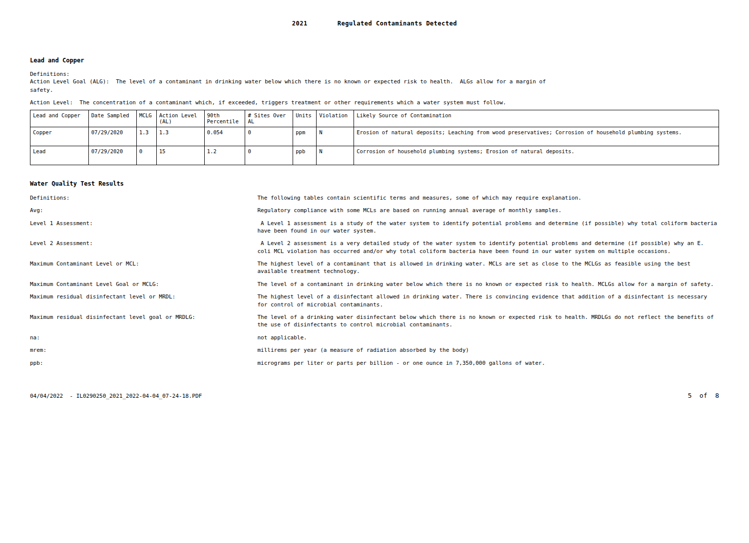2021 Regulated Contaminants Detected
Lead and Copper
Definitions:
Action Level Goal (ALG): The level of a contaminant in drinking water below which there is no known or expected risk to health. ALGs allow for a margin of
safety.
Action Level: The concentration of a contaminant which, if exceeded, triggers treatment or other requirements which a water system must follow.
| Lead and Copper | Date Sampled | MCLG | Action Level (AL) | 90th Percentile | # Sites Over AL | Units | Violation | Likely Source of Contamination |
| --- | --- | --- | --- | --- | --- | --- | --- | --- |
| Copper | 07/29/2020 | 1.3 | 1.3 | 0.054 | 0 | ppm | N | Erosion of natural deposits; Leaching from wood preservatives; Corrosion of household plumbing systems. |
| Lead | 07/29/2020 | 0 | 15 | 1.2 | 0 | ppb | N | Corrosion of household plumbing systems; Erosion of natural deposits. |
Water Quality Test Results
| Definitions: | The following tables contain scientific terms and measures, some of which may require explanation. |
| Avg: | Regulatory compliance with some MCLs are based on running annual average of monthly samples. |
| Level 1 Assessment: | A Level 1 assessment is a study of the water system to identify potential problems and determine (if possible) why total coliform bacteria have been found in our water system. |
| Level 2 Assessment: | A Level 2 assessment is a very detailed study of the water system to identify potential problems and determine (if possible) why an E. coli MCL violation has occurred and/or why total coliform bacteria have been found in our water system on multiple occasions. |
| Maximum Contaminant Level or MCL: | The highest level of a contaminant that is allowed in drinking water. MCLs are set as close to the MCLGs as feasible using the best available treatment technology. |
| Maximum Contaminant Level Goal or MCLG: | The level of a contaminant in drinking water below which there is no known or expected risk to health. MCLGs allow for a margin of safety. |
| Maximum residual disinfectant level or MRDL: | The highest level of a disinfectant allowed in drinking water. There is convincing evidence that addition of a disinfectant is necessary for control of microbial contaminants. |
| Maximum residual disinfectant level goal or MRDLG: | The level of a drinking water disinfectant below which there is no known or expected risk to health. MRDLGs do not reflect the benefits of the use of disinfectants to control microbial contaminants. |
| na: | not applicable. |
| mrem: | millirems per year (a measure of radiation absorbed by the body) |
| ppb: | micrograms per liter or parts per billion - or one ounce in 7,350,000 gallons of water. |
04/04/2022 - IL0290250_2021_2022-04-04_07-24-18.PDF
5 of 8